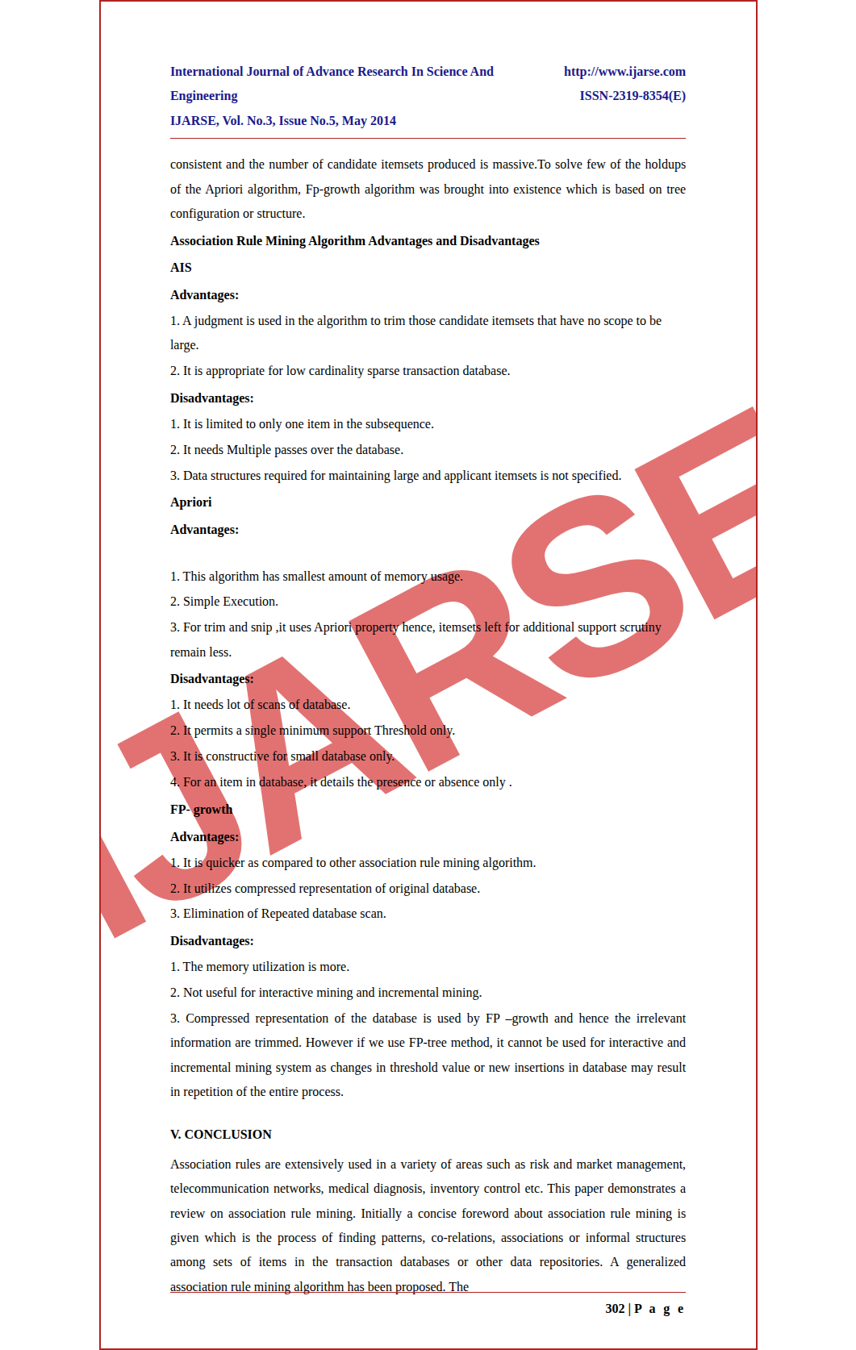IJARSE
International Journal of Advance Research In Science And Engineering
IJARSE, Vol. No.3, Issue No.5, May 2014
http://www.ijarse.com
ISSN-2319-8354(E)
consistent and the number of candidate itemsets produced is massive.To solve few of the holdups of the Apriori algorithm, Fp-growth algorithm was brought into existence which is based on tree configuration or structure.
Association Rule Mining Algorithm Advantages and Disadvantages
AIS
Advantages:
1. A judgment is used in the algorithm to trim those candidate itemsets that have no scope to be large.
2. It is appropriate for low cardinality sparse transaction database.
Disadvantages:
1. It is limited to only one item in the subsequence.
2. It needs Multiple passes over the database.
3. Data structures required for maintaining large and applicant itemsets is not specified.
Apriori
Advantages:
1. This algorithm has smallest amount of memory usage.
2. Simple Execution.
3. For trim and snip ,it uses Apriori property hence, itemsets left for additional support scrutiny remain less.
Disadvantages:
1. It needs lot of scans of database.
2. It permits a single minimum support Threshold only.
3. It is constructive for small database only.
4. For an item in database, it details the presence or absence only .
FP- growth
Advantages:
1. It is quicker as compared to other association rule mining algorithm.
2. It utilizes compressed representation of original database.
3. Elimination of Repeated database scan.
Disadvantages:
1. The memory utilization is more.
2. Not useful for interactive mining and incremental mining.
3. Compressed representation of the database is used by FP –growth and hence the irrelevant information are trimmed. However if we use FP-tree method, it cannot be used for interactive and incremental mining system as changes in threshold value or new insertions in database may result in repetition of the entire process.
V. CONCLUSION
Association rules are extensively used in a variety of areas such as risk and market management, telecommunication networks, medical diagnosis, inventory control etc. This paper demonstrates a review on association rule mining. Initially a concise foreword about association rule mining is given which is the process of finding patterns, co-relations, associations or informal structures among sets of items in the transaction databases or other data repositories. A generalized association rule mining algorithm has been proposed. The
302 | P a g e